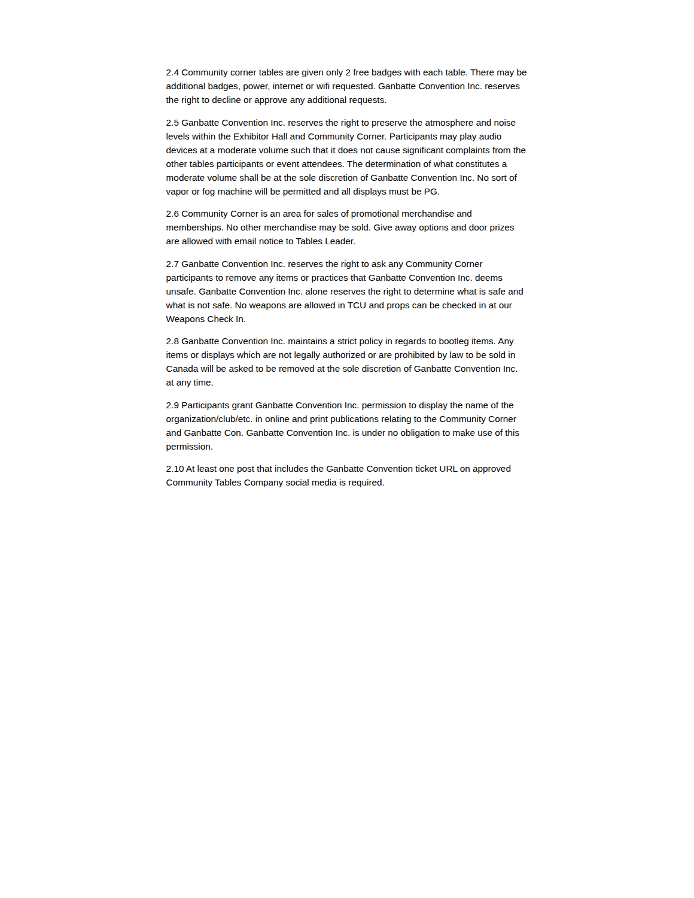2.4 Community corner tables are given only 2 free badges with each table. There may be additional badges, power, internet or wifi requested. Ganbatte Convention Inc. reserves the right to decline or approve any additional requests.
2.5 Ganbatte Convention Inc. reserves the right to preserve the atmosphere and noise levels within the Exhibitor Hall and Community Corner. Participants may play audio devices at a moderate volume such that it does not cause significant complaints from the other tables participants or event attendees. The determination of what constitutes a moderate volume shall be at the sole discretion of Ganbatte Convention Inc. No sort of vapor or fog machine will be permitted and all displays must be PG.
2.6 Community Corner is an area for sales of promotional merchandise and memberships. No other merchandise may be sold. Give away options and door prizes are allowed with email notice to Tables Leader.
2.7 Ganbatte Convention Inc. reserves the right to ask any Community Corner participants to remove any items or practices that Ganbatte Convention Inc. deems unsafe. Ganbatte Convention Inc. alone reserves the right to determine what is safe and what is not safe. No weapons are allowed in TCU and props can be checked in at our Weapons Check In.
2.8 Ganbatte Convention Inc. maintains a strict policy in regards to bootleg items. Any items or displays which are not legally authorized or are prohibited by law to be sold in Canada will be asked to be removed at the sole discretion of Ganbatte Convention Inc. at any time.
2.9 Participants grant Ganbatte Convention Inc. permission to display the name of the organization/club/etc. in online and print publications relating to the Community Corner and Ganbatte Con. Ganbatte Convention Inc. is under no obligation to make use of this permission.
2.10 At least one post that includes the Ganbatte Convention ticket URL on approved Community Tables Company social media is required.